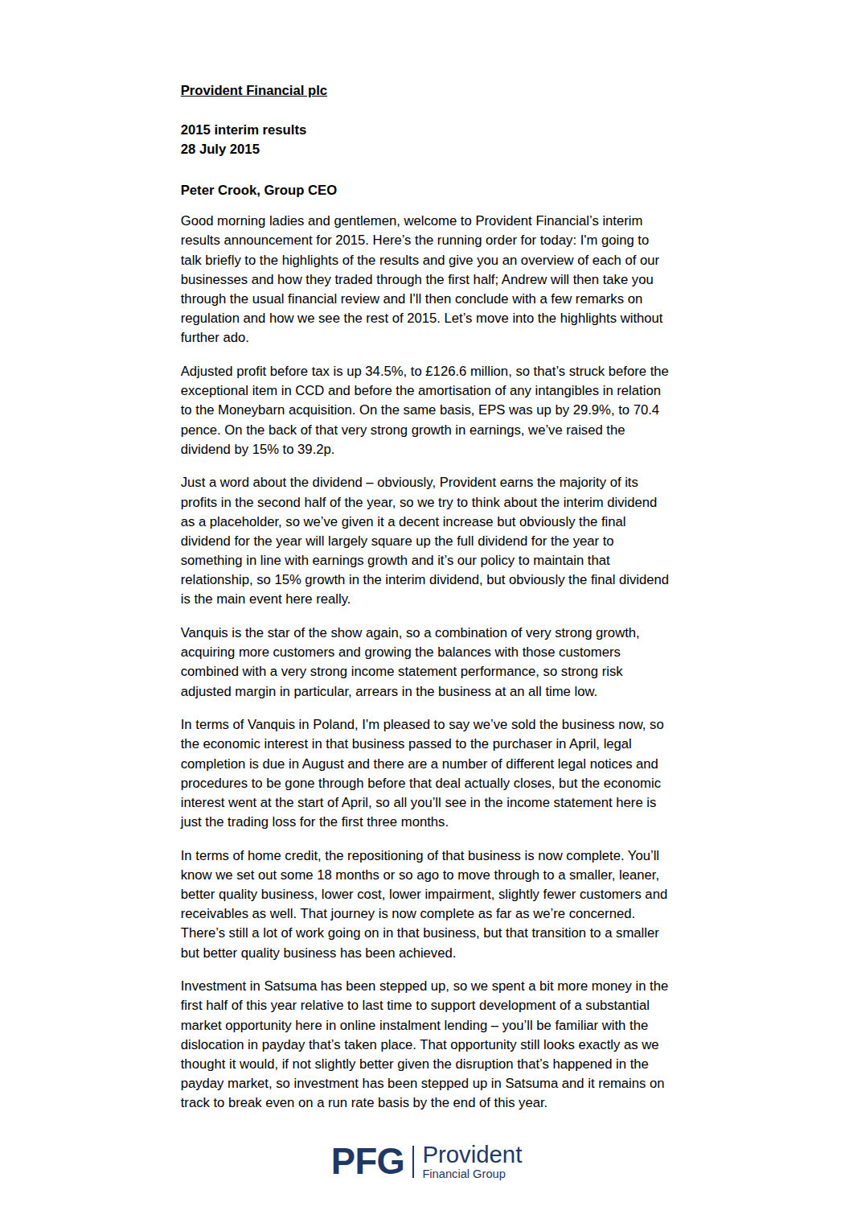Provident Financial plc
2015 interim results
28 July 2015
Peter Crook, Group CEO
Good morning ladies and gentlemen, welcome to Provident Financial’s interim results announcement for 2015. Here’s the running order for today: I'm going to talk briefly to the highlights of the results and give you an overview of each of our businesses and how they traded through the first half; Andrew will then take you through the usual financial review and I'll then conclude with a few remarks on regulation and how we see the rest of 2015. Let’s move into the highlights without further ado.
Adjusted profit before tax is up 34.5%, to £126.6 million, so that’s struck before the exceptional item in CCD and before the amortisation of any intangibles in relation to the Moneybarn acquisition. On the same basis, EPS was up by 29.9%, to 70.4 pence. On the back of that very strong growth in earnings, we’ve raised the dividend by 15% to 39.2p.
Just a word about the dividend – obviously, Provident earns the majority of its profits in the second half of the year, so we try to think about the interim dividend as a placeholder, so we’ve given it a decent increase but obviously the final dividend for the year will largely square up the full dividend for the year to something in line with earnings growth and it’s our policy to maintain that relationship, so 15% growth in the interim dividend, but obviously the final dividend is the main event here really.
Vanquis is the star of the show again, so a combination of very strong growth, acquiring more customers and growing the balances with those customers combined with a very strong income statement performance, so strong risk adjusted margin in particular, arrears in the business at an all time low.
In terms of Vanquis in Poland, I'm pleased to say we’ve sold the business now, so the economic interest in that business passed to the purchaser in April, legal completion is due in August and there are a number of different legal notices and procedures to be gone through before that deal actually closes, but the economic interest went at the start of April, so all you’ll see in the income statement here is just the trading loss for the first three months.
In terms of home credit, the repositioning of that business is now complete. You’ll know we set out some 18 months or so ago to move through to a smaller, leaner, better quality business, lower cost, lower impairment, slightly fewer customers and receivables as well. That journey is now complete as far as we’re concerned. There’s still a lot of work going on in that business, but that transition to a smaller but better quality business has been achieved.
Investment in Satsuma has been stepped up, so we spent a bit more money in the first half of this year relative to last time to support development of a substantial market opportunity here in online instalment lending – you’ll be familiar with the dislocation in payday that’s taken place. That opportunity still looks exactly as we thought it would, if not slightly better given the disruption that’s happened in the payday market, so investment has been stepped up in Satsuma and it remains on track to break even on a run rate basis by the end of this year.
PFG Provident Financial Group